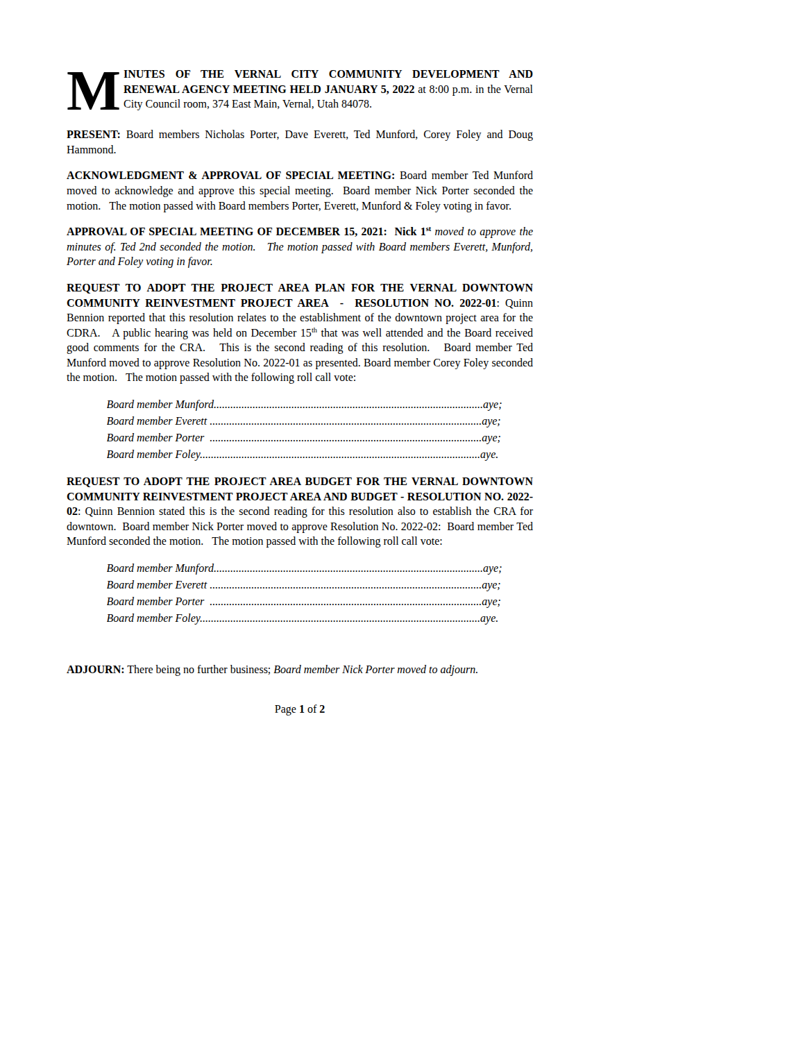MINUTES OF THE VERNAL CITY COMMUNITY DEVELOPMENT AND RENEWAL AGENCY MEETING HELD JANUARY 5, 2022 at 8:00 p.m. in the Vernal City Council room, 374 East Main, Vernal, Utah 84078.
PRESENT: Board members Nicholas Porter, Dave Everett, Ted Munford, Corey Foley and Doug Hammond.
ACKNOWLEDGMENT & APPROVAL OF SPECIAL MEETING: Board member Ted Munford moved to acknowledge and approve this special meeting. Board member Nick Porter seconded the motion. The motion passed with Board members Porter, Everett, Munford & Foley voting in favor.
APPROVAL OF SPECIAL MEETING OF DECEMBER 15, 2021: Nick 1st moved to approve the minutes of. Ted 2nd seconded the motion. The motion passed with Board members Everett, Munford, Porter and Foley voting in favor.
REQUEST TO ADOPT THE PROJECT AREA PLAN FOR THE VERNAL DOWNTOWN COMMUNITY REINVESTMENT PROJECT AREA - RESOLUTION NO. 2022-01: Quinn Bennion reported that this resolution relates to the establishment of the downtown project area for the CDRA. A public hearing was held on December 15th that was well attended and the Board received good comments for the CRA. This is the second reading of this resolution. Board member Ted Munford moved to approve Resolution No. 2022-01 as presented. Board member Corey Foley seconded the motion. The motion passed with the following roll call vote:
Board member Munford................................................................................................. aye;
Board member Everett .................................................................................................. aye;
Board member Porter .................................................................................................. aye;
Board member Foley..................................................................................................... aye.
REQUEST TO ADOPT THE PROJECT AREA BUDGET FOR THE VERNAL DOWNTOWN COMMUNITY REINVESTMENT PROJECT AREA AND BUDGET - RESOLUTION NO. 2022-02: Quinn Bennion stated this is the second reading for this resolution also to establish the CRA for downtown. Board member Nick Porter moved to approve Resolution No. 2022-02: Board member Ted Munford seconded the motion. The motion passed with the following roll call vote:
Board member Munford................................................................................................. aye;
Board member Everett .................................................................................................. aye;
Board member Porter .................................................................................................. aye;
Board member Foley..................................................................................................... aye.
ADJOURN: There being no further business; Board member Nick Porter moved to adjourn.
Page 1 of 2